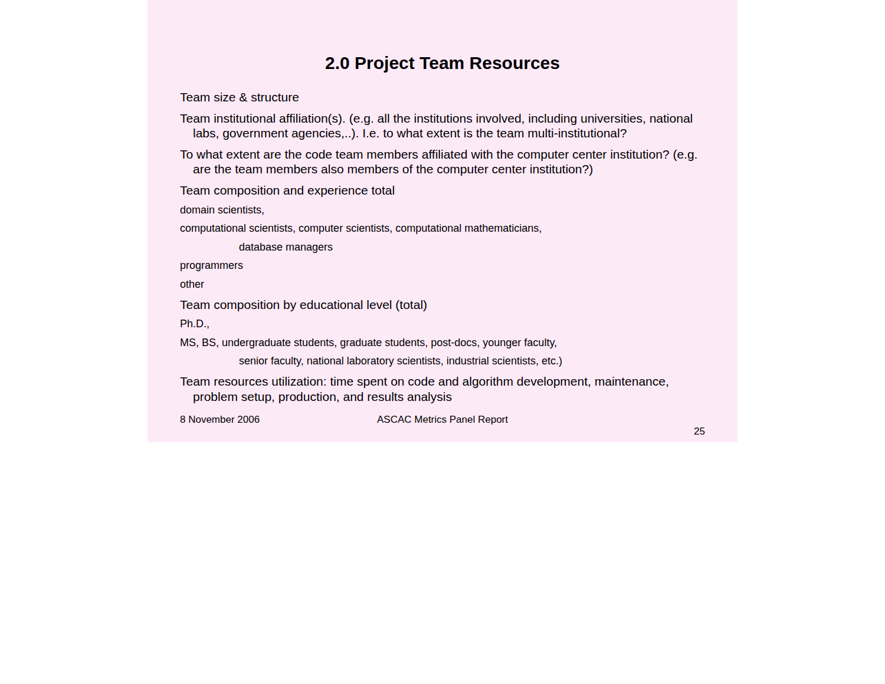2.0 Project Team Resources
Team size & structure
Team institutional affiliation(s). (e.g. all the institutions involved, including universities, national labs, government agencies,..). I.e. to what extent is the team multi-institutional?
To what extent are the code team members affiliated with the computer center institution? (e.g. are the team members also members of the computer center institution?)
Team composition and experience total
domain scientists,
computational scientists, computer scientists, computational mathematicians,
database managers
programmers
other
Team composition by educational level (total)
Ph.D.,
MS, BS, undergraduate students, graduate students, post-docs, younger faculty,
senior faculty, national laboratory scientists, industrial scientists, etc.)
Team resources utilization: time spent on code and algorithm development, maintenance, problem setup, production, and results analysis
8 November 2006
ASCAC Metrics Panel Report
25